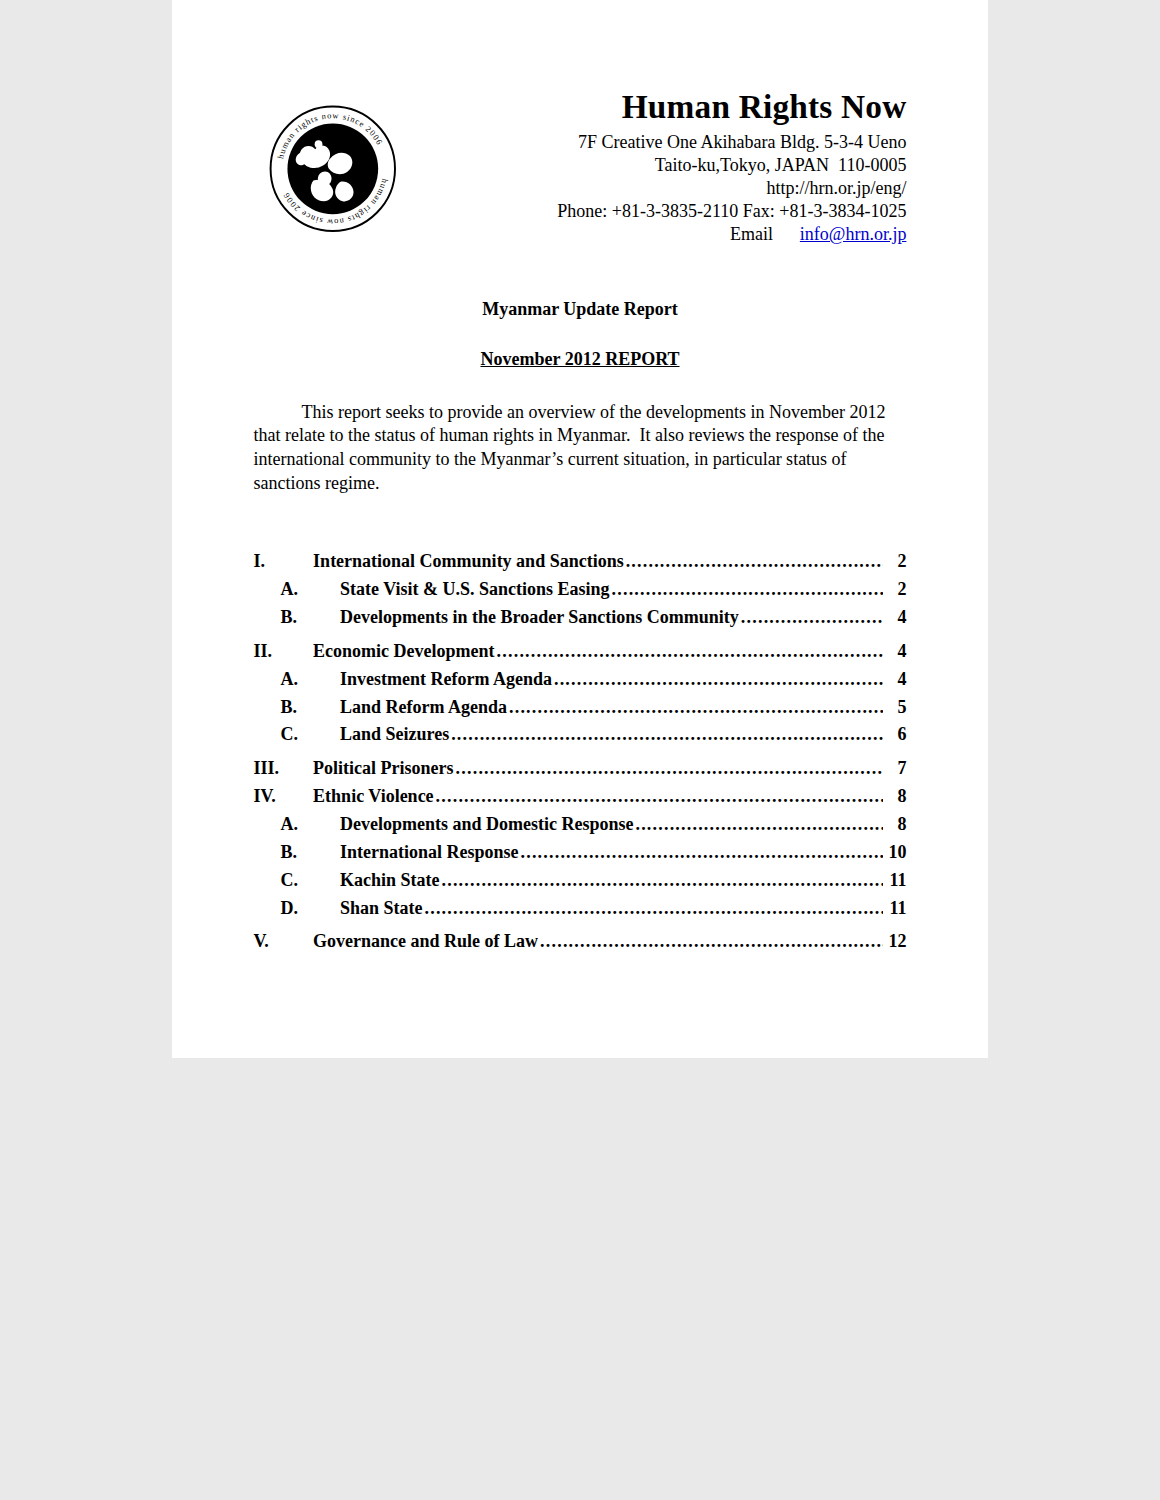human rights now since 2006 human rights now since 2006
Human Rights Now
7F Creative One Akihabara Bldg. 5-3-4 Ueno
Taito-ku,Tokyo, JAPAN 110-0005
http://hrn.or.jp/eng/
Phone: +81-3-3835-2110 Fax: +81-3-3834-1025
Email info@hrn.or.jp
Myanmar Update Report
November 2012 REPORT
This report seeks to provide an overview of the developments in November 2012 that relate to the status of human rights in Myanmar. It also reviews the response of the international community to the Myanmar’s current situation, in particular status of sanctions regime.
I. International Community and Sanctions ......................................................................... 2
A. State Visit & U.S. Sanctions Easing ............................................................................. 2
B. Developments in the Broader Sanctions Community ................................................. 4
II. Economic Development ....................................................................................... 4
A. Investment Reform Agenda ............................................................................................. 4
B. Land Reform Agenda ....................................................................................................... 5
C. Land Seizures ..................................................................................................................... 6
III. Political Prisoners ............................................................................................. 7
IV. Ethnic Violence ..................................................................................................... 8
A. Developments and Domestic Response ......................................................................... 8
B. International Response ................................................................................................. 10
C. Kachin State ............................................................................................................. 11
D. Shan State ................................................................................................................. 11
V. Governance and Rule of Law ....................................................................................... 12